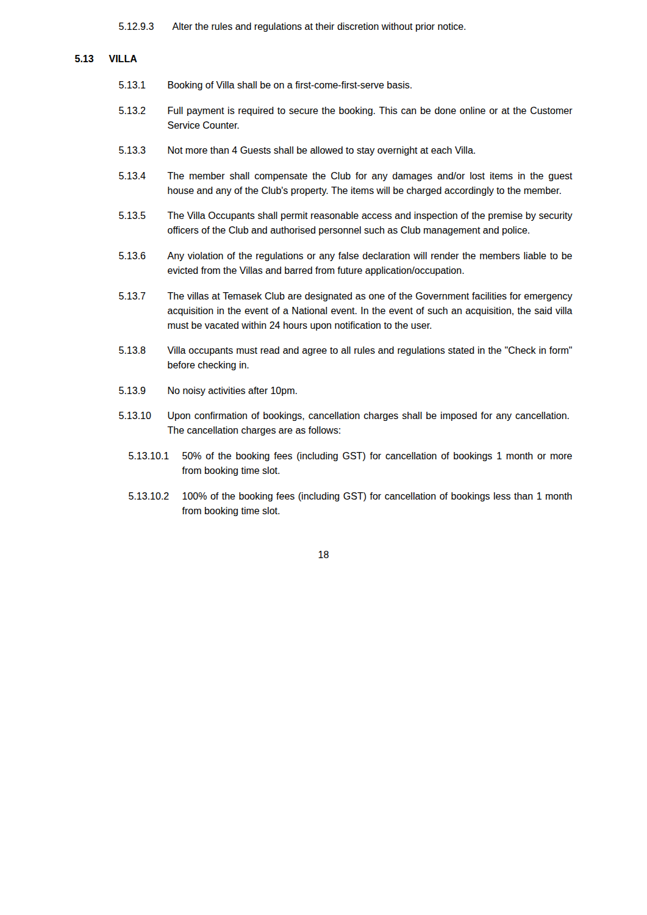5.12.9.3
Alter the rules and regulations at their discretion without prior notice.
5.13
VILLA
5.13.1
Booking of Villa shall be on a first-come-first-serve basis.
5.13.2
Full payment is required to secure the booking. This can be done online or at the Customer Service Counter.
5.13.3
Not more than 4 Guests shall be allowed to stay overnight at each Villa.
5.13.4
The member shall compensate the Club for any damages and/or lost items in the guest house and any of the Club's property. The items will be charged accordingly to the member.
5.13.5
The Villa Occupants shall permit reasonable access and inspection of the premise by security officers of the Club and authorised personnel such as Club management and police.
5.13.6
Any violation of the regulations or any false declaration will render the members liable to be evicted from the Villas and barred from future application/occupation.
5.13.7
The villas at Temasek Club are designated as one of the Government facilities for emergency acquisition in the event of a National event. In the event of such an acquisition, the said villa must be vacated within 24 hours upon notification to the user.
5.13.8
Villa occupants must read and agree to all rules and regulations stated in the "Check in form" before checking in.
5.13.9
No noisy activities after 10pm.
5.13.10
Upon confirmation of bookings, cancellation charges shall be imposed for any cancellation. The cancellation charges are as follows:
5.13.10.1
50% of the booking fees (including GST) for cancellation of bookings 1 month or more from booking time slot.
5.13.10.2
100% of the booking fees (including GST) for cancellation of bookings less than 1 month from booking time slot.
18